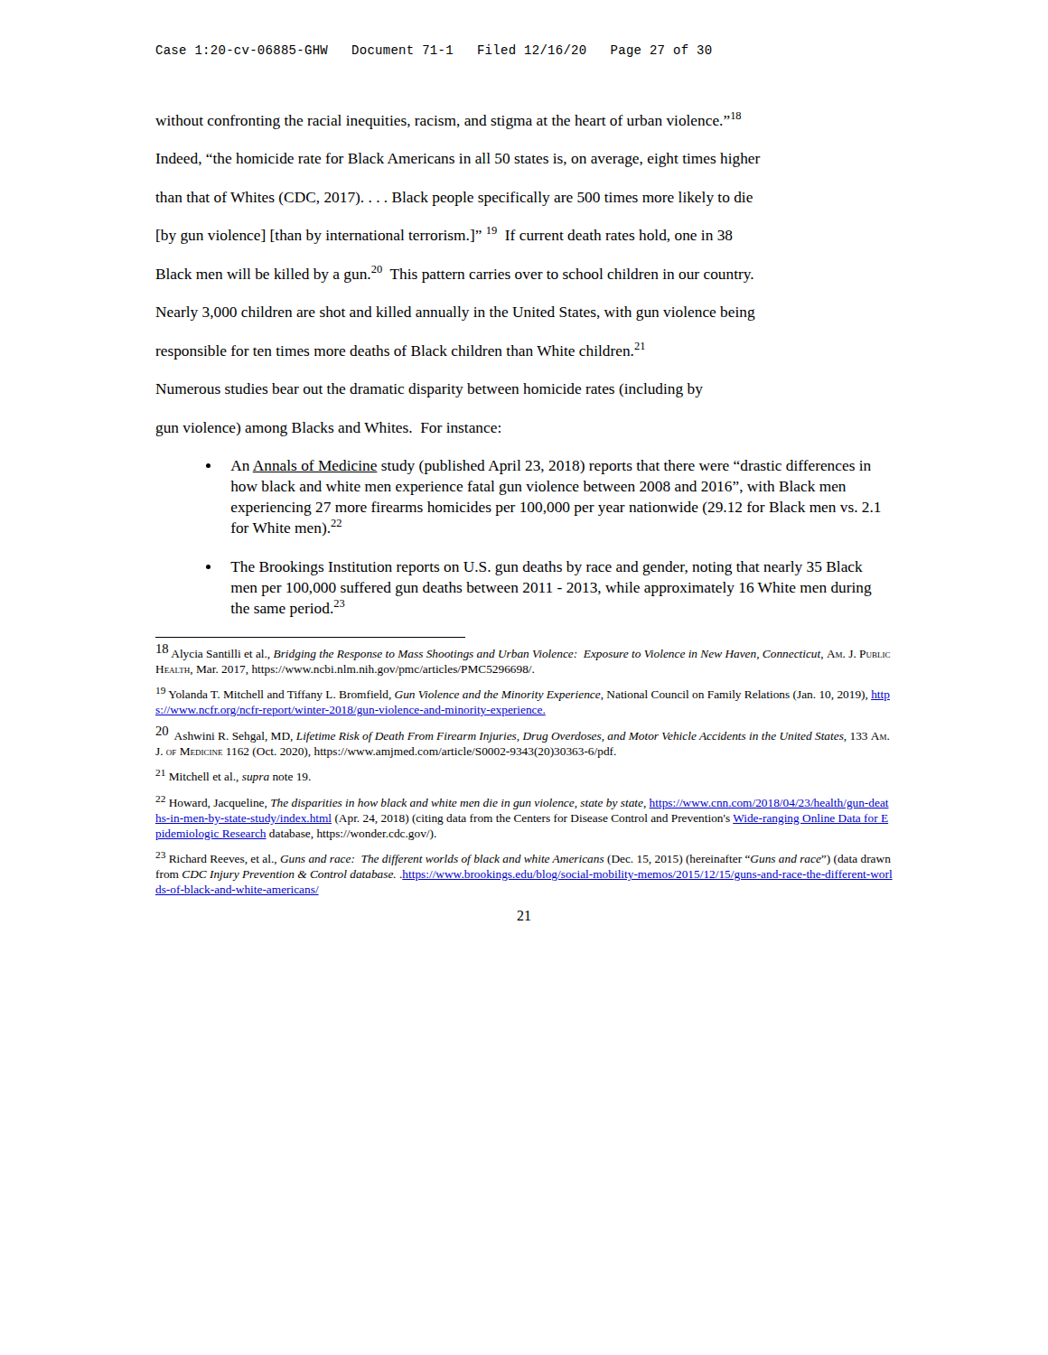Case 1:20-cv-06885-GHW Document 71-1 Filed 12/16/20 Page 27 of 30
without confronting the racial inequities, racism, and stigma at the heart of urban violence.”18
Indeed, “the homicide rate for Black Americans in all 50 states is, on average, eight times higher
than that of Whites (CDC, 2017). . . . Black people specifically are 500 times more likely to die
[by gun violence] [than by international terrorism.]” 19 If current death rates hold, one in 38
Black men will be killed by a gun.20 This pattern carries over to school children in our country.
Nearly 3,000 children are shot and killed annually in the United States, with gun violence being
responsible for ten times more deaths of Black children than White children.21
Numerous studies bear out the dramatic disparity between homicide rates (including by
gun violence) among Blacks and Whites. For instance:
An Annals of Medicine study (published April 23, 2018) reports that there were “drastic differences in how black and white men experience fatal gun violence between 2008 and 2016”, with Black men experiencing 27 more firearms homicides per 100,000 per year nationwide (29.12 for Black men vs. 2.1 for White men).22
The Brookings Institution reports on U.S. gun deaths by race and gender, noting that nearly 35 Black men per 100,000 suffered gun deaths between 2011 - 2013, while approximately 16 White men during the same period.23
18 Alycia Santilli et al., Bridging the Response to Mass Shootings and Urban Violence: Exposure to Violence in New Haven, Connecticut, Am. J. Public Health, Mar. 2017, https://www.ncbi.nlm.nih.gov/pmc/articles/PMC5296698/.
19 Yolanda T. Mitchell and Tiffany L. Bromfield, Gun Violence and the Minority Experience, National Council on Family Relations (Jan. 10, 2019), https://www.ncfr.org/ncfr-report/winter-2018/gun-violence-and-minority-experience.
20 Ashwini R. Sehgal, MD, Lifetime Risk of Death From Firearm Injuries, Drug Overdoses, and Motor Vehicle Accidents in the United States, 133 Am. J. of Medicine 1162 (Oct. 2020), https://www.amjmed.com/article/S0002-9343(20)30363-6/pdf.
21 Mitchell et al., supra note 19.
22 Howard, Jacqueline, The disparities in how black and white men die in gun violence, state by state, https://www.cnn.com/2018/04/23/health/gun-deaths-in-men-by-state-study/index.html (Apr. 24, 2018) (citing data from the Centers for Disease Control and Prevention's Wide-ranging Online Data for Epidemiologic Research database, https://wonder.cdc.gov/).
23 Richard Reeves, et al., Guns and race: The different worlds of black and white Americans (Dec. 15, 2015) (hereinafter “Guns and race”) (data drawn from CDC Injury Prevention & Control database. .https://www.brookings.edu/blog/social-mobility-memos/2015/12/15/guns-and-race-the-different-worlds-of-black-and-white-americans/
21